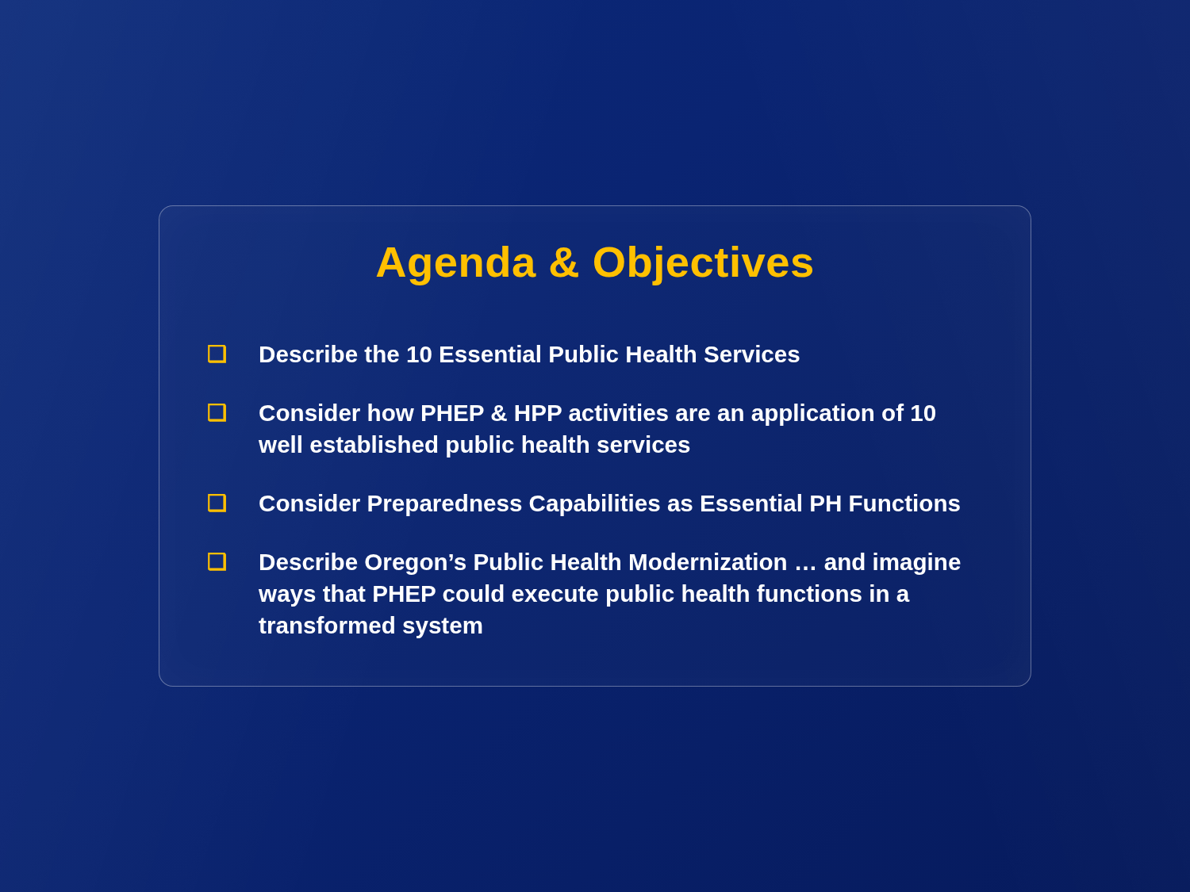Agenda & Objectives
Describe the 10 Essential Public Health Services
Consider how PHEP & HPP activities are an application of 10 well established public health services
Consider Preparedness Capabilities as Essential PH Functions
Describe Oregon’s Public Health Modernization … and imagine ways that PHEP could execute public health functions in a transformed system